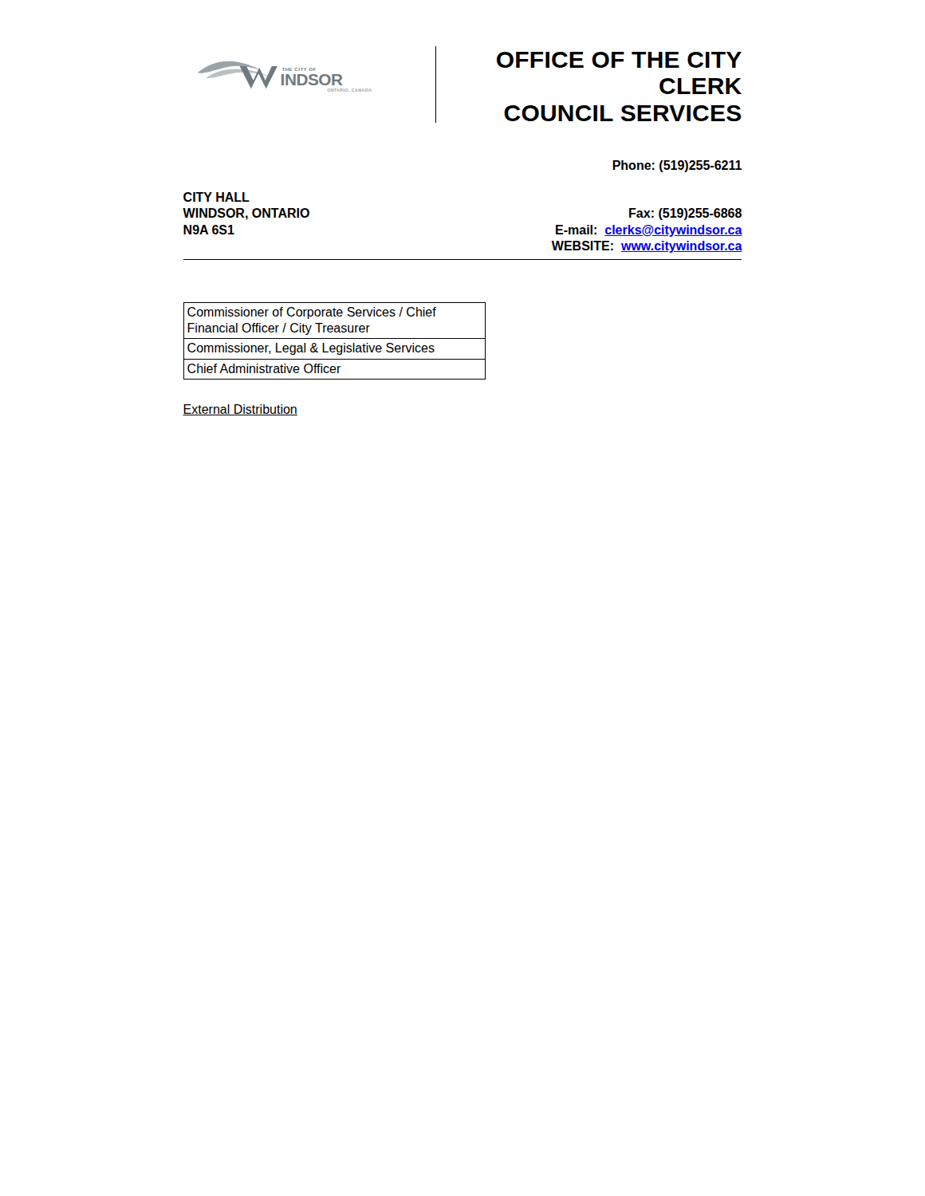THE CITY OF INDSOR ONTARIO, CANADA
OFFICE OF THE CITY CLERK
COUNCIL SERVICES
Phone: (519)255-6211
CITY HALL
WINDSOR, ONTARIO
N9A 6S1
Fax: (519)255-6868
E-mail: clerks@citywindsor.ca
WEBSITE: www.citywindsor.ca
| Commissioner of Corporate Services / Chief Financial Officer / City Treasurer |
| Commissioner, Legal & Legislative Services |
| Chief Administrative Officer |
External Distribution